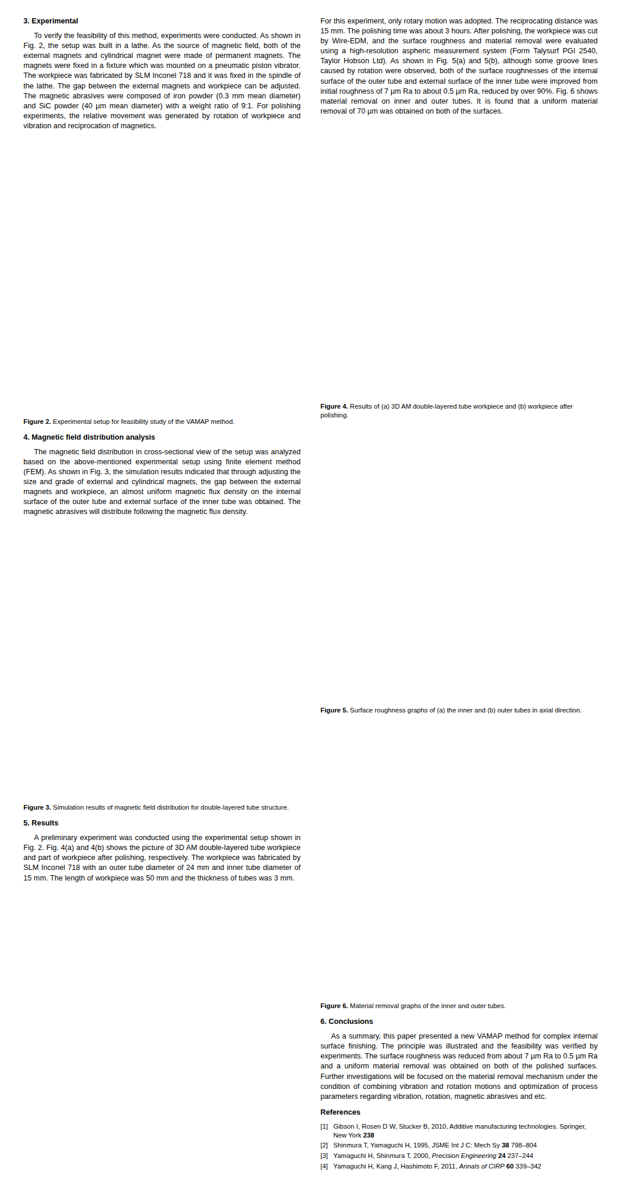3. Experimental
To verify the feasibility of this method, experiments were conducted. As shown in Fig. 2, the setup was built in a lathe. As the source of magnetic field, both of the external magnets and cylindrical magnet were made of permanent magnets. The magnets were fixed in a fixture which was mounted on a pneumatic piston vibrator. The workpiece was fabricated by SLM Inconel 718 and it was fixed in the spindle of the lathe. The gap between the external magnets and workpiece can be adjusted. The magnetic abrasives were composed of iron powder (0.3 mm mean diameter) and SiC powder (40 µm mean diameter) with a weight ratio of 9:1. For polishing experiments, the relative movement was generated by rotation of workpiece and vibration and reciprocation of magnetics.
Figure 2. Experimental setup for feasibility study of the VAMAP method.
4. Magnetic field distribution analysis
The magnetic field distribution in cross-sectional view of the setup was analyzed based on the above-mentioned experimental setup using finite element method (FEM). As shown in Fig. 3, the simulation results indicated that through adjusting the size and grade of external and cylindrical magnets, the gap between the external magnets and workpiece, an almost uniform magnetic flux density on the internal surface of the outer tube and external surface of the inner tube was obtained. The magnetic abrasives will distribute following the magnetic flux density.
Figure 3. Simulation results of magnetic field distribution for double-layered tube structure.
5. Results
A preliminary experiment was conducted using the experimental setup shown in Fig. 2. Fig. 4(a) and 4(b) shows the picture of 3D AM double-layered tube workpiece and part of workpiece after polishing, respectively. The workpiece was fabricated by SLM Inconel 718 with an outer tube diameter of 24 mm and inner tube diameter of 15 mm. The length of workpiece was 50 mm and the thickness of tubes was 3 mm.
For this experiment, only rotary motion was adopted. The reciprocating distance was 15 mm. The polishing time was about 3 hours. After polishing, the workpiece was cut by Wire-EDM, and the surface roughness and material removal were evaluated using a high-resolution aspheric measurement system (Form Talysurf PGI 2540, Taylor Hobson Ltd). As shown in Fig. 5(a) and 5(b), although some groove lines caused by rotation were observed, both of the surface roughnesses of the internal surface of the outer tube and external surface of the inner tube were improved from initial roughness of 7 µm Ra to about 0.5 µm Ra, reduced by over 90%. Fig. 6 shows material removal on inner and outer tubes. It is found that a uniform material removal of 70 µm was obtained on both of the surfaces.
Figure 4. Results of (a) 3D AM double-layered tube workpiece and (b) workpiece after polishing.
Figure 5. Surface roughness graphs of (a) the inner and (b) outer tubes in axial direction.
Figure 6. Material removal graphs of the inner and outer tubes.
6. Conclusions
As a summary, this paper presented a new VAMAP method for complex internal surface finishing. The principle was illustrated and the feasibility was verified by experiments. The surface roughness was reduced from about 7 µm Ra to 0.5 µm Ra and a uniform material removal was obtained on both of the polished surfaces. Further investigations will be focused on the material removal mechanism under the condition of combining vibration and rotation motions and optimization of process parameters regarding vibration, rotation, magnetic abrasives and etc.
References
[1] Gibson I, Rosen D W, Stucker B, 2010, Additive manufacturing technologies. Springer, New York 238
[2] Shinmura T, Yamaguchi H, 1995, JSME Int J C: Mech Sy 38 798–804
[3] Yamaguchi H, Shinmura T, 2000, Precision Engineering 24 237–244
[4] Yamaguchi H, Kang J, Hashimoto F, 2011, Annals of CIRP 60 339–342